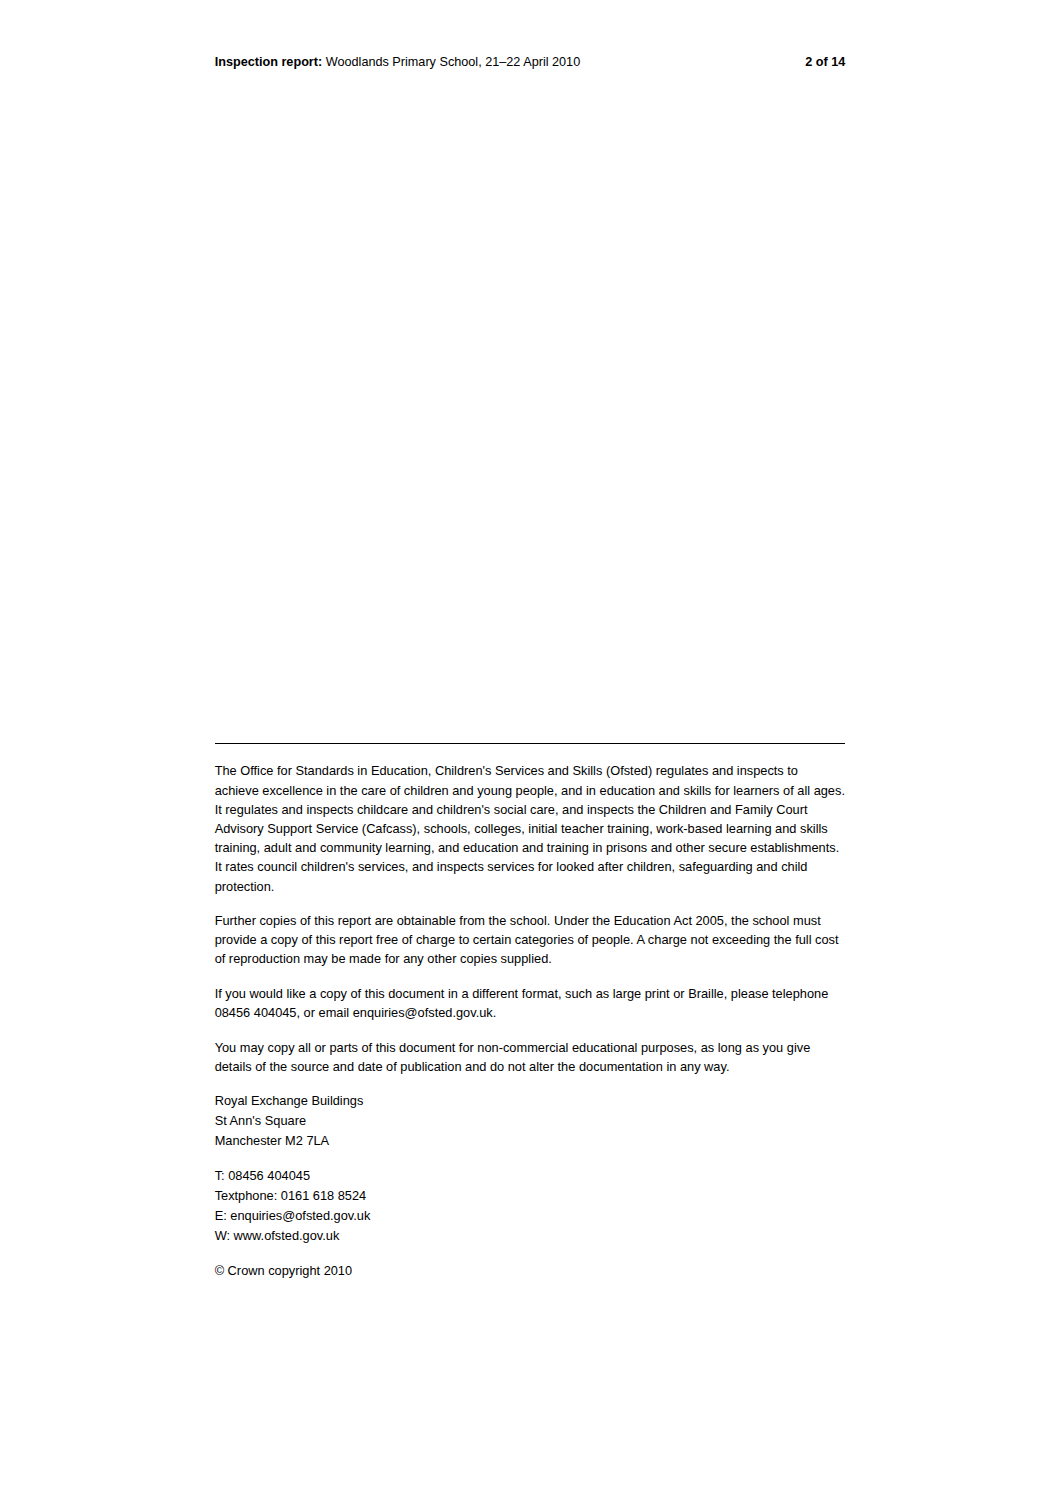Inspection report: Woodlands Primary School, 21–22 April 2010
2 of 14
The Office for Standards in Education, Children's Services and Skills (Ofsted) regulates and inspects to achieve excellence in the care of children and young people, and in education and skills for learners of all ages. It regulates and inspects childcare and children's social care, and inspects the Children and Family Court Advisory Support Service (Cafcass), schools, colleges, initial teacher training, work-based learning and skills training, adult and community learning, and education and training in prisons and other secure establishments. It rates council children's services, and inspects services for looked after children, safeguarding and child protection.
Further copies of this report are obtainable from the school. Under the Education Act 2005, the school must provide a copy of this report free of charge to certain categories of people. A charge not exceeding the full cost of reproduction may be made for any other copies supplied.
If you would like a copy of this document in a different format, such as large print or Braille, please telephone 08456 404045, or email enquiries@ofsted.gov.uk.
You may copy all or parts of this document for non-commercial educational purposes, as long as you give details of the source and date of publication and do not alter the documentation in any way.
Royal Exchange Buildings
St Ann's Square
Manchester M2 7LA
T: 08456 404045
Textphone: 0161 618 8524
E: enquiries@ofsted.gov.uk
W: www.ofsted.gov.uk
© Crown copyright 2010